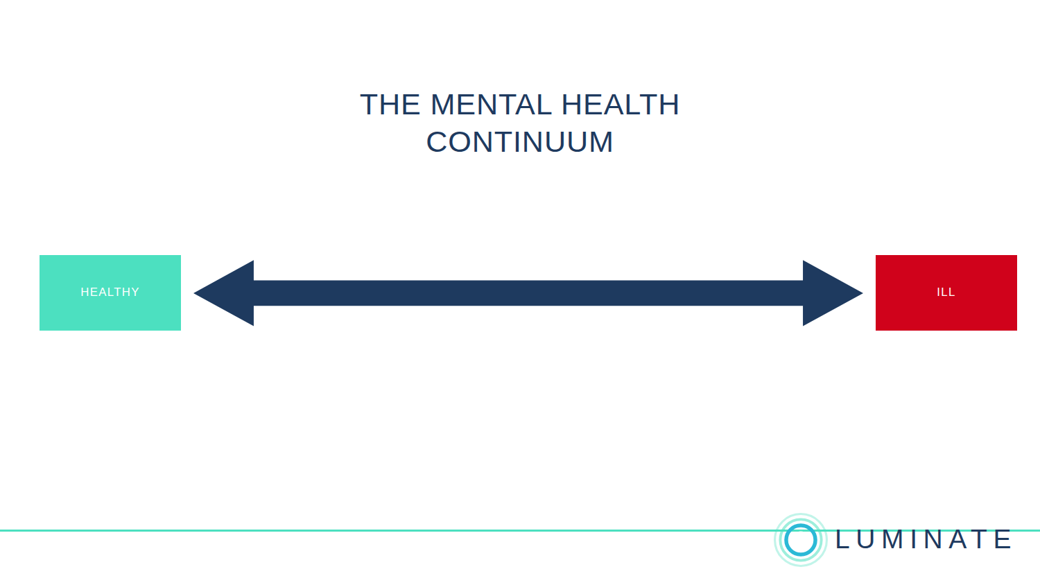The Mental Health
Continuum
Healthy
Ill
LUMINATE